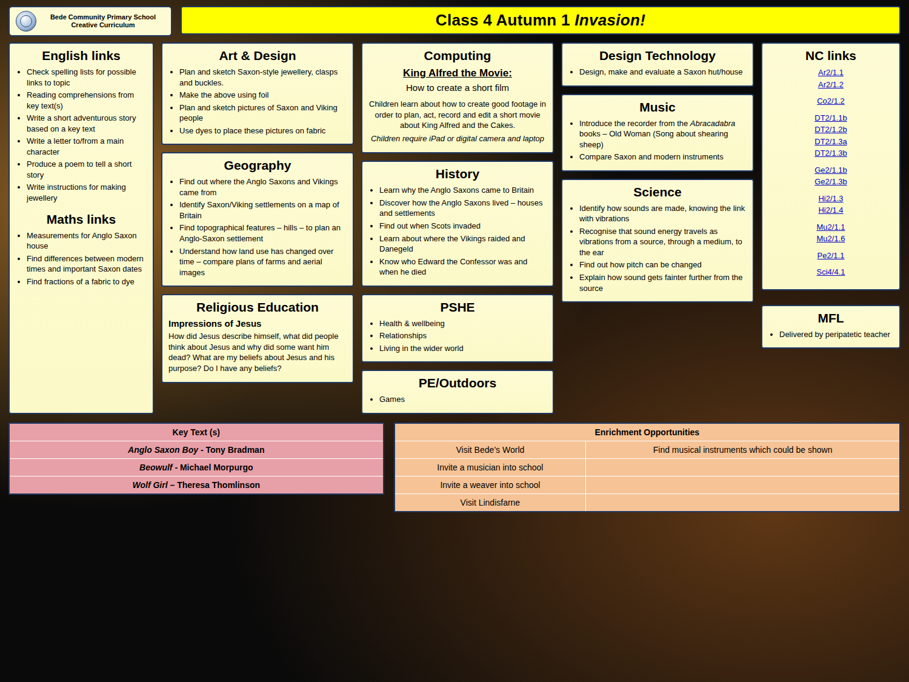Bede Community Primary School
Creative Curriculum
Class 4 Autumn 1 Invasion!
English links
Check spelling lists for possible links to topic
Reading comprehensions from key text(s)
Write a short adventurous story based on a key text
Write a letter to/from a main character
Produce a poem to tell a short story
Write instructions for making jewellery
Maths links
Measurements for Anglo Saxon house
Find differences between modern times and important Saxon dates
Find fractions of a fabric to dye
Art & Design
Plan and sketch Saxon-style jewellery, clasps and buckles.
Make the above using foil
Plan and sketch pictures of Saxon and Viking people
Use dyes to place these pictures on fabric
Geography
Find out where the Anglo Saxons and Vikings came from
Identify Saxon/Viking settlements on a map of Britain
Find topographical features – hills – to plan an Anglo-Saxon settlement
Understand how land use has changed over time – compare plans of farms and aerial images
Religious Education
Impressions of Jesus
How did Jesus describe himself, what did people think about Jesus and why did some want him dead? What are my beliefs about Jesus and his purpose? Do I have any beliefs?
Computing
King Alfred the Movie:
How to create a short film
Children learn about how to create good footage in order to plan, act, record and edit a short movie about King Alfred and the Cakes.
Children require iPad or digital camera and laptop
History
Learn why the Anglo Saxons came to Britain
Discover how the Anglo Saxons lived – houses and settlements
Find out when Scots invaded
Learn about where the Vikings raided and Danegeld
Know who Edward the Confessor was and when he died
PSHE
Health & wellbeing
Relationships
Living in the wider world
PE/Outdoors
Games
Design Technology
Design, make and evaluate a Saxon hut/house
Music
Introduce the recorder from the Abracadabra books – Old Woman (Song about shearing sheep)
Compare Saxon and modern instruments
Science
Identify how sounds are made, knowing the link with vibrations
Recognise that sound energy travels as vibrations from a source, through a medium, to the ear
Find out how pitch can be changed
Explain how sound gets fainter further from the source
NC links
Ar2/1.1 Ar2/1.2
Co2/1.2
DT2/1.1b DT2/1.2b DT2/1.3a DT2/1.3b
Ge2/1.1b Ge2/1.3b
Hi2/1.3 Hi2/1.4
Mu2/1.1 Mu2/1.6
Pe2/1.1
Sci4/4.1
MFL
Delivered by peripatetic teacher
| Key Text (s) |
| --- |
| Anglo Saxon Boy - Tony Bradman |
| Beowulf - Michael Morpurgo |
| Wolf Girl – Theresa Thomlinson |
| Enrichment Opportunities |
| --- |
| Visit Bede’s World | Find musical instruments which could be shown |
| Invite a musician into school | |
| Invite a weaver into school | |
| Visit Lindisfarne | |